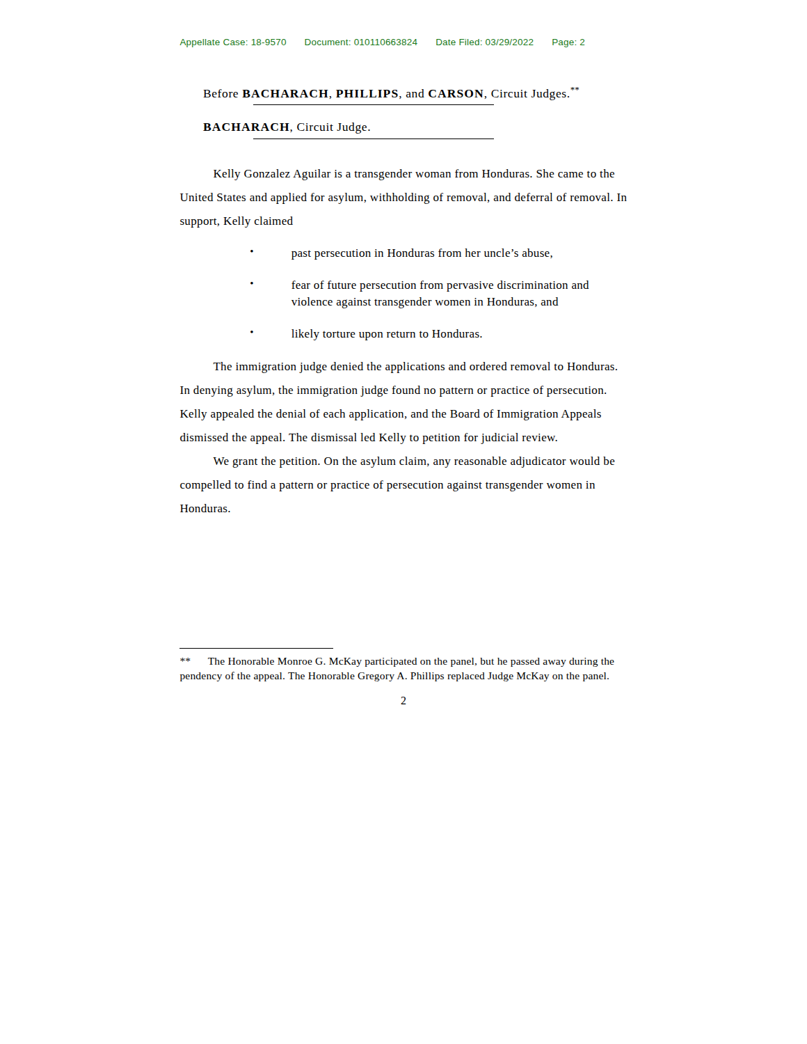Appellate Case: 18-9570 Document: 010110663824 Date Filed: 03/29/2022 Page: 2
Before BACHARACH, PHILLIPS, and CARSON, Circuit Judges.**
BACHARACH, Circuit Judge.
Kelly Gonzalez Aguilar is a transgender woman from Honduras. She came to the United States and applied for asylum, withholding of removal, and deferral of removal. In support, Kelly claimed
past persecution in Honduras from her uncle’s abuse,
fear of future persecution from pervasive discrimination and violence against transgender women in Honduras, and
likely torture upon return to Honduras.
The immigration judge denied the applications and ordered removal to Honduras. In denying asylum, the immigration judge found no pattern or practice of persecution. Kelly appealed the denial of each application, and the Board of Immigration Appeals dismissed the appeal. The dismissal led Kelly to petition for judicial review.
We grant the petition. On the asylum claim, any reasonable adjudicator would be compelled to find a pattern or practice of persecution against transgender women in Honduras.
**The Honorable Monroe G. McKay participated on the panel, but he passed away during the pendency of the appeal. The Honorable Gregory A. Phillips replaced Judge McKay on the panel.
2